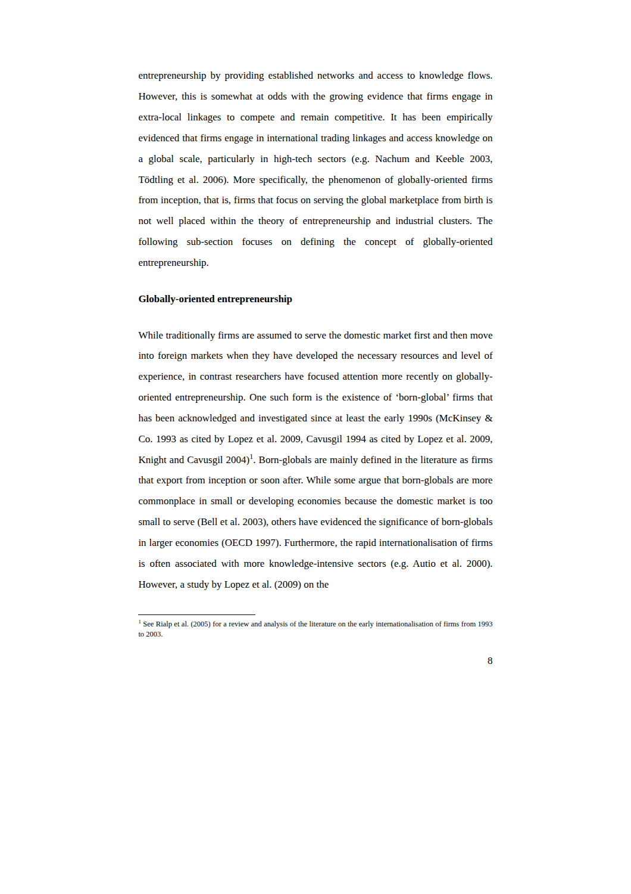entrepreneurship by providing established networks and access to knowledge flows. However, this is somewhat at odds with the growing evidence that firms engage in extra-local linkages to compete and remain competitive. It has been empirically evidenced that firms engage in international trading linkages and access knowledge on a global scale, particularly in high-tech sectors (e.g. Nachum and Keeble 2003, Tödtling et al. 2006). More specifically, the phenomenon of globally-oriented firms from inception, that is, firms that focus on serving the global marketplace from birth is not well placed within the theory of entrepreneurship and industrial clusters. The following sub-section focuses on defining the concept of globally-oriented entrepreneurship.
Globally-oriented entrepreneurship
While traditionally firms are assumed to serve the domestic market first and then move into foreign markets when they have developed the necessary resources and level of experience, in contrast researchers have focused attention more recently on globally-oriented entrepreneurship. One such form is the existence of ‘born-global’ firms that has been acknowledged and investigated since at least the early 1990s (McKinsey & Co. 1993 as cited by Lopez et al. 2009, Cavusgil 1994 as cited by Lopez et al. 2009, Knight and Cavusgil 2004)1. Born-globals are mainly defined in the literature as firms that export from inception or soon after. While some argue that born-globals are more commonplace in small or developing economies because the domestic market is too small to serve (Bell et al. 2003), others have evidenced the significance of born-globals in larger economies (OECD 1997). Furthermore, the rapid internationalisation of firms is often associated with more knowledge-intensive sectors (e.g. Autio et al. 2000). However, a study by Lopez et al. (2009) on the
1 See Rialp et al. (2005) for a review and analysis of the literature on the early internationalisation of firms from 1993 to 2003.
8